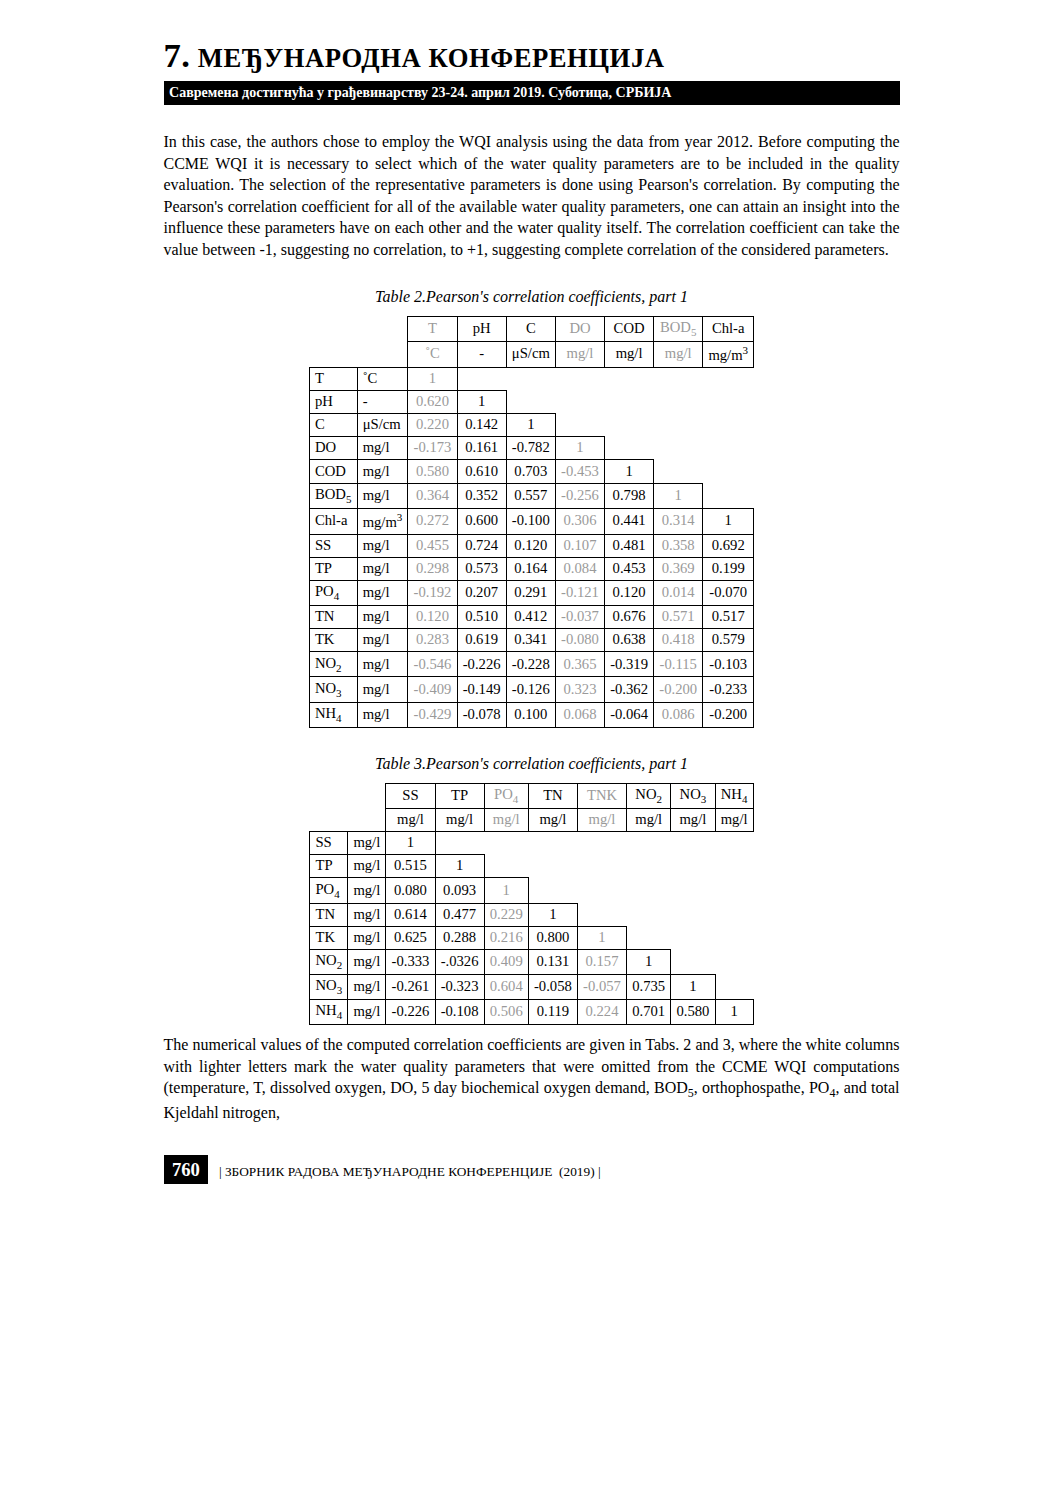7. МЕЂУНАРОДНА КОНФЕРЕНЦИЈА
Савремена достигнућа у грађевинарству 23-24. април 2019. Суботица, СРБИЈА
In this case, the authors chose to employ the WQI analysis using the data from year 2012. Before computing the CCME WQI it is necessary to select which of the water quality parameters are to be included in the quality evaluation. The selection of the representative parameters is done using Pearson's correlation. By computing the Pearson's correlation coefficient for all of the available water quality parameters, one can attain an insight into the influence these parameters have on each other and the water quality itself. The correlation coefficient can take the value between -1, suggesting no correlation, to +1, suggesting complete correlation of the considered parameters.
Table 2.Pearson's correlation coefficients, part 1
| | | T | pH | C | DO | COD | BOD 5 | Chl-a |
| | | ˚C | - | μS/cm | mg/l | mg/l | mg/l | mg/m 3 |
| T | ˚C | 1 | | | | | | |
| pH | - | 0.620 | 1 | | | | | |
| C | μS/cm | 0.220 | 0.142 | 1 | | | | |
| DO | mg/l | -0.173 | 0.161 | -0.782 | 1 | | | |
| COD | mg/l | 0.580 | 0.610 | 0.703 | -0.453 | 1 | | |
| BOD 5 | mg/l | 0.364 | 0.352 | 0.557 | -0.256 | 0.798 | 1 | |
| Chl-a | mg/m 3 | 0.272 | 0.600 | -0.100 | 0.306 | 0.441 | 0.314 | 1 |
| SS | mg/l | 0.455 | 0.724 | 0.120 | 0.107 | 0.481 | 0.358 | 0.692 |
| TP | mg/l | 0.298 | 0.573 | 0.164 | 0.084 | 0.453 | 0.369 | 0.199 |
| PO 4 | mg/l | -0.192 | 0.207 | 0.291 | -0.121 | 0.120 | 0.014 | -0.070 |
| TN | mg/l | 0.120 | 0.510 | 0.412 | -0.037 | 0.676 | 0.571 | 0.517 |
| TK | mg/l | 0.283 | 0.619 | 0.341 | -0.080 | 0.638 | 0.418 | 0.579 |
| NO 2 | mg/l | -0.546 | -0.226 | -0.228 | 0.365 | -0.319 | -0.115 | -0.103 |
| NO 3 | mg/l | -0.409 | -0.149 | -0.126 | 0.323 | -0.362 | -0.200 | -0.233 |
| NH 4 | mg/l | -0.429 | -0.078 | 0.100 | 0.068 | -0.064 | 0.086 | -0.200 |
Table 3.Pearson's correlation coefficients, part 1
| | | SS | TP | PO 4 | TN | TNK | NO 2 | NO 3 | NH 4 |
| | | mg/l | mg/l | mg/l | mg/l | mg/l | mg/l | mg/l | mg/l |
| SS | mg/l | 1 | | | | | | | |
| TP | mg/l | 0.515 | 1 | | | | | | |
| PO 4 | mg/l | 0.080 | 0.093 | 1 | | | | | |
| TN | mg/l | 0.614 | 0.477 | 0.229 | 1 | | | | |
| TK | mg/l | 0.625 | 0.288 | 0.216 | 0.800 | 1 | | | |
| NO 2 | mg/l | -0.333 | -.0326 | 0.409 | 0.131 | 0.157 | 1 | | |
| NO 3 | mg/l | -0.261 | -0.323 | 0.604 | -0.058 | -0.057 | 0.735 | 1 | |
| NH 4 | mg/l | -0.226 | -0.108 | 0.506 | 0.119 | 0.224 | 0.701 | 0.580 | 1 |
The numerical values of the computed correlation coefficients are given in Tabs. 2 and 3, where the white columns with lighter letters mark the water quality parameters that were omitted from the CCME WQI computations (temperature, T, dissolved oxygen, DO, 5 day biochemical oxygen demand, BOD5, orthophospathe, PO4, and total Kjeldahl nitrogen,
760 | ЗБОРНИК РАДОВА МЕЂУНАРОДНЕ КОНФЕРЕНЦИЈЕ (2019) |